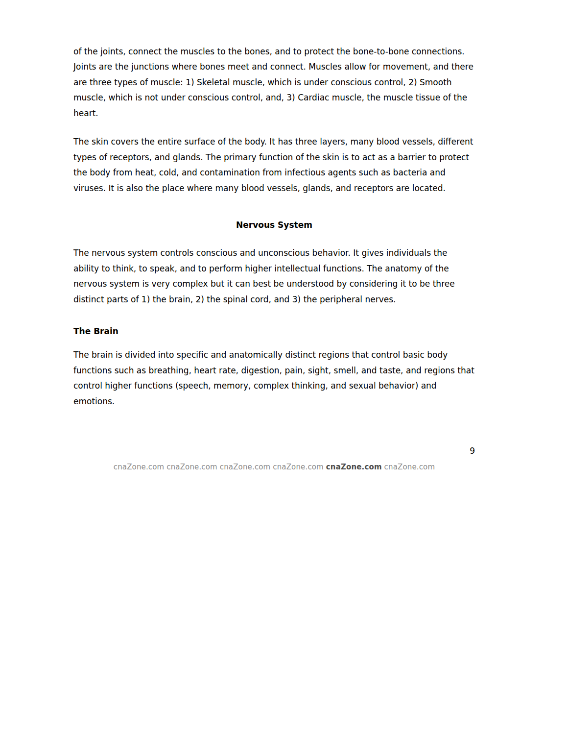of the joints, connect the muscles to the bones, and to protect the bone-to-bone connections. Joints are the junctions where bones meet and connect. Muscles allow for movement, and there are three types of muscle: 1) Skeletal muscle, which is under conscious control, 2) Smooth muscle, which is not under conscious control, and, 3) Cardiac muscle, the muscle tissue of the heart.
The skin covers the entire surface of the body. It has three layers, many blood vessels, different types of receptors, and glands. The primary function of the skin is to act as a barrier to protect the body from heat, cold, and contamination from infectious agents such as bacteria and viruses. It is also the place where many blood vessels, glands, and receptors are located.
Nervous System
The nervous system controls conscious and unconscious behavior. It gives individuals the ability to think, to speak, and to perform higher intellectual functions. The anatomy of the nervous system is very complex but it can best be understood by considering it to be three distinct parts of 1) the brain, 2) the spinal cord, and 3) the peripheral nerves.
The Brain
The brain is divided into specific and anatomically distinct regions that control basic body functions such as breathing, heart rate, digestion, pain, sight, smell, and taste, and regions that control higher functions (speech, memory, complex thinking, and sexual behavior) and emotions.
9
cnaZone.com cnaZone.com cnaZone.com cnaZone.com cnaZone.com cnaZone.com